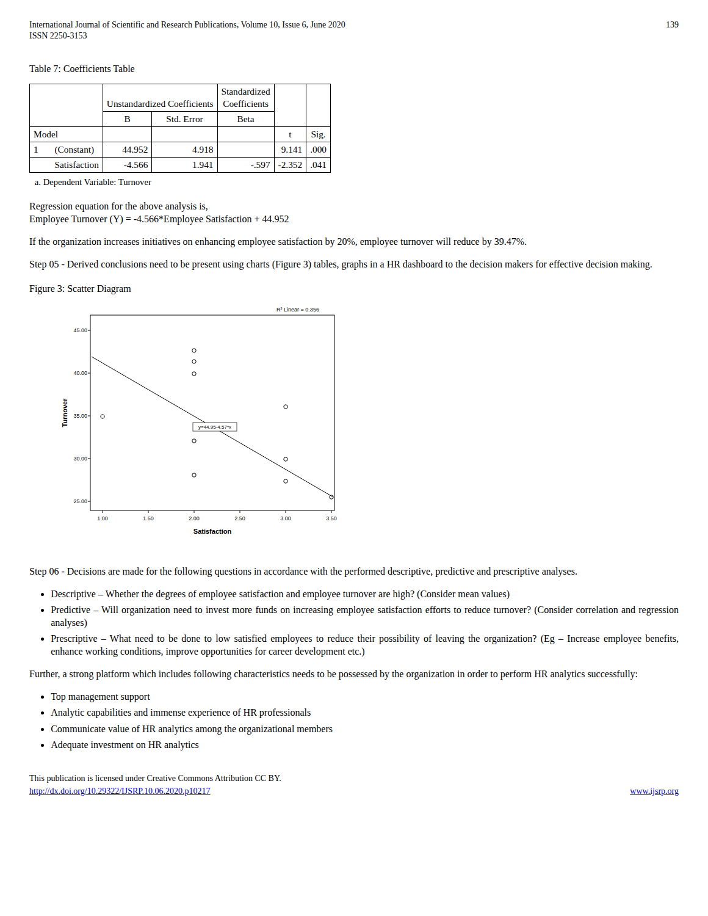International Journal of Scientific and Research Publications, Volume 10, Issue 6, June 2020
ISSN 2250-3153
139
Table 7: Coefficients Table
| | Unstandardized Coefficients | Standardized Coefficients | | |
| --- | --- | --- | --- | --- |
| B | Std. Error | Beta |
| Model | | | | t | Sig. |
| 1 (Constant) | 44.952 | 4.918 | | 9.141 | .000 |
| Satisfaction | -4.566 | 1.941 | -.597 | -2.352 | .041 |
a. Dependent Variable: Turnover
Regression equation for the above analysis is,
Employee Turnover (Y) = -4.566*Employee Satisfaction + 44.952
If the organization increases initiatives on enhancing employee satisfaction by 20%, employee turnover will reduce by 39.47%.
Step 05 - Derived conclusions need to be present using charts (Figure 3) tables, graphs in a HR dashboard to the decision makers for effective decision making.
Figure 3: Scatter Diagram
R² Linear = 0.356 Turnover 45.00 40.00 35.00 30.00 25.00 1.00 1.50 2.00 2.50 3.00 3.50 Satisfaction y=44.95-4.57*x
Step 06 - Decisions are made for the following questions in accordance with the performed descriptive, predictive and prescriptive analyses.
Descriptive – Whether the degrees of employee satisfaction and employee turnover are high? (Consider mean values)
Predictive – Will organization need to invest more funds on increasing employee satisfaction efforts to reduce turnover? (Consider correlation and regression analyses)
Prescriptive – What need to be done to low satisfied employees to reduce their possibility of leaving the organization? (Eg – Increase employee benefits, enhance working conditions, improve opportunities for career development etc.)
Further, a strong platform which includes following characteristics needs to be possessed by the organization in order to perform HR analytics successfully:
Top management support
Analytic capabilities and immense experience of HR professionals
Communicate value of HR analytics among the organizational members
Adequate investment on HR analytics
This publication is licensed under Creative Commons Attribution CC BY.
http://dx.doi.org/10.29322/IJSRP.10.06.2020.p10217 www.ijsrp.org